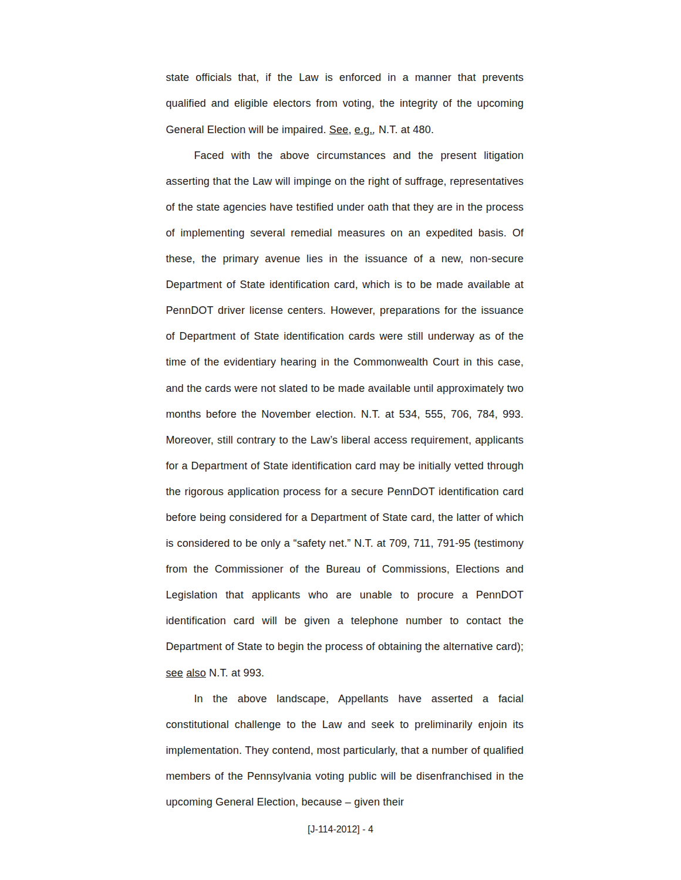state officials that, if the Law is enforced in a manner that prevents qualified and eligible electors from voting, the integrity of the upcoming General Election will be impaired. See, e.g., N.T. at 480.
Faced with the above circumstances and the present litigation asserting that the Law will impinge on the right of suffrage, representatives of the state agencies have testified under oath that they are in the process of implementing several remedial measures on an expedited basis. Of these, the primary avenue lies in the issuance of a new, non-secure Department of State identification card, which is to be made available at PennDOT driver license centers. However, preparations for the issuance of Department of State identification cards were still underway as of the time of the evidentiary hearing in the Commonwealth Court in this case, and the cards were not slated to be made available until approximately two months before the November election. N.T. at 534, 555, 706, 784, 993. Moreover, still contrary to the Law’s liberal access requirement, applicants for a Department of State identification card may be initially vetted through the rigorous application process for a secure PennDOT identification card before being considered for a Department of State card, the latter of which is considered to be only a “safety net.” N.T. at 709, 711, 791-95 (testimony from the Commissioner of the Bureau of Commissions, Elections and Legislation that applicants who are unable to procure a PennDOT identification card will be given a telephone number to contact the Department of State to begin the process of obtaining the alternative card); see also N.T. at 993.
In the above landscape, Appellants have asserted a facial constitutional challenge to the Law and seek to preliminarily enjoin its implementation. They contend, most particularly, that a number of qualified members of the Pennsylvania voting public will be disenfranchised in the upcoming General Election, because – given their
[J-114-2012] - 4